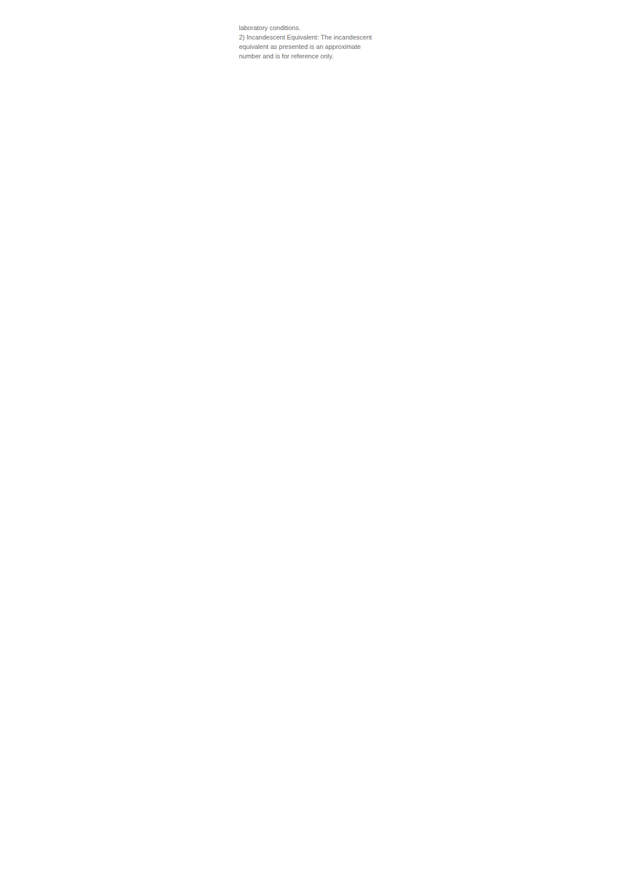laboratory conditions.
2) Incandescent Equivalent: The incandescent equivalent as presented is an approximate number and is for reference only.